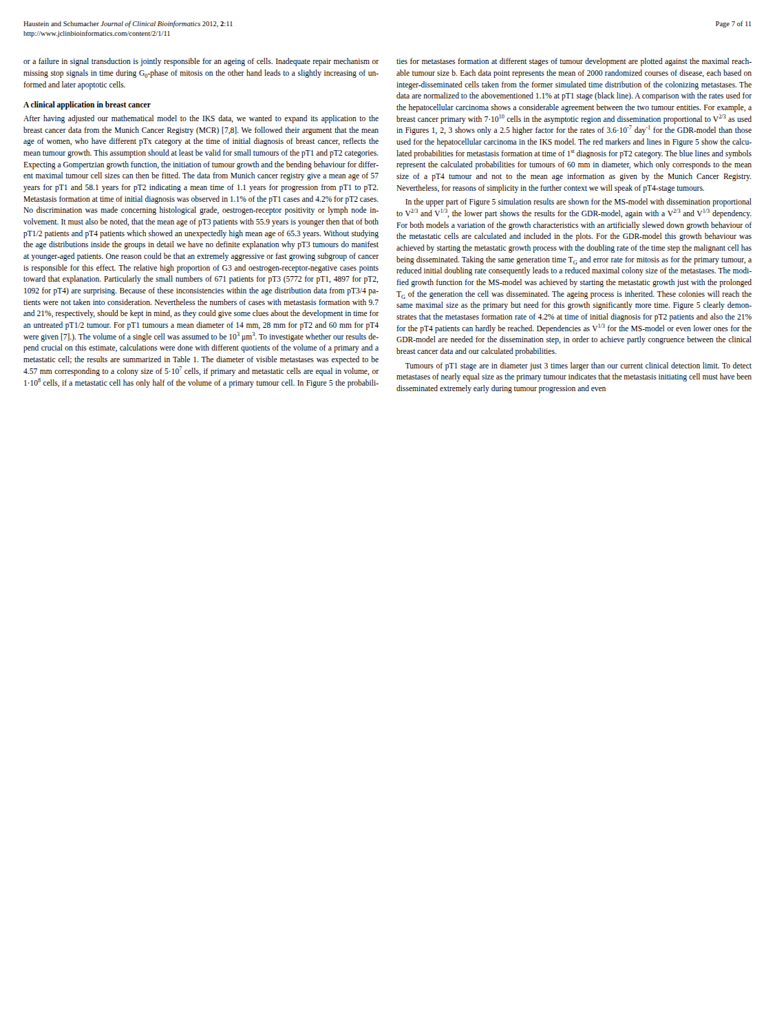Haustein and Schumacher Journal of Clinical Bioinformatics 2012, 2:11 http://www.jclinbioinformatics.com/content/2/1/11
Page 7 of 11
or a failure in signal transduction is jointly responsible for an ageing of cells. Inadequate repair mechanism or missing stop signals in time during G0-phase of mitosis on the other hand leads to a slightly increasing of unformed and later apoptotic cells.
A clinical application in breast cancer
After having adjusted our mathematical model to the IKS data, we wanted to expand its application to the breast cancer data from the Munich Cancer Registry (MCR) [7,8]. We followed their argument that the mean age of women, who have different pTx category at the time of initial diagnosis of breast cancer, reflects the mean tumour growth. This assumption should at least be valid for small tumours of the pT1 and pT2 categories. Expecting a Gompertzian growth function, the initiation of tumour growth and the bending behaviour for different maximal tumour cell sizes can then be fitted. The data from Munich cancer registry give a mean age of 57 years for pT1 and 58.1 years for pT2 indicating a mean time of 1.1 years for progression from pT1 to pT2. Metastasis formation at time of initial diagnosis was observed in 1.1% of the pT1 cases and 4.2% for pT2 cases. No discrimination was made concerning histological grade, oestrogen-receptor positivity or lymph node involvement. It must also be noted, that the mean age of pT3 patients with 55.9 years is younger then that of both pT1/2 patients and pT4 patients which showed an unexpectedly high mean age of 65.3 years. Without studying the age distributions inside the groups in detail we have no definite explanation why pT3 tumours do manifest at younger-aged patients. One reason could be that an extremely aggressive or fast growing subgroup of cancer is responsible for this effect. The relative high proportion of G3 and oestrogen-receptor-negative cases points toward that explanation. Particularly the small numbers of 671 patients for pT3 (5772 for pT1, 4897 for pT2, 1092 for pT4) are surprising. Because of these inconsistencies within the age distribution data from pT3/4 patients were not taken into consideration. Nevertheless the numbers of cases with metastasis formation with 9.7 and 21%, respectively, should be kept in mind, as they could give some clues about the development in time for an untreated pT1/2 tumour. For pT1 tumours a mean diameter of 14 mm, 28 mm for pT2 and 60 mm for pT4 were given [7].). The volume of a single cell was assumed to be 103 μm3. To investigate whether our results depend crucial on this estimate, calculations were done with different quotients of the volume of a primary and a metastatic cell; the results are summarized in Table 1. The diameter of visible metastases was expected to be 4.57 mm corresponding to a colony size of 5·107 cells, if primary and metastatic cells are equal in volume, or 1·108 cells, if a metastatic cell has only half of the volume of a primary tumour cell. In Figure 5 the probabilities for metastases formation at different stages of tumour development are plotted against the maximal reachable tumour size b. Each data point represents the mean of 2000 randomized courses of disease, each based on integer-disseminated cells taken from the former simulated time distribution of the colonizing metastases. The data are normalized to the abovementioned 1.1% at pT1 stage (black line). A comparison with the rates used for the hepatocellular carcinoma shows a considerable agreement between the two tumour entities. For example, a breast cancer primary with 7·1010 cells in the asymptotic region and dissemination proportional to V2/3 as used in Figures 1, 2, 3 shows only a 2.5 higher factor for the rates of 3.6·10-7 day-1 for the GDR-model than those used for the hepatocellular carcinoma in the IKS model. The red markers and lines in Figure 5 show the calculated probabilities for metastasis formation at time of 1st diagnosis for pT2 category. The blue lines and symbols represent the calculated probabilities for tumours of 60 mm in diameter, which only corresponds to the mean size of a pT4 tumour and not to the mean age information as given by the Munich Cancer Registry. Nevertheless, for reasons of simplicity in the further context we will speak of pT4-stage tumours.
In the upper part of Figure 5 simulation results are shown for the MS-model with dissemination proportional to V2/3 and V1/3, the lower part shows the results for the GDR-model, again with a V2/3 and V1/3 dependency. For both models a variation of the growth characteristics with an artificially slewed down growth behaviour of the metastatic cells are calculated and included in the plots. For the GDR-model this growth behaviour was achieved by starting the metastatic growth process with the doubling rate of the time step the malignant cell has being disseminated. Taking the same generation time TG and error rate for mitosis as for the primary tumour, a reduced initial doubling rate consequently leads to a reduced maximal colony size of the metastases. The modified growth function for the MS-model was achieved by starting the metastatic growth just with the prolonged TG of the generation the cell was disseminated. The ageing process is inherited. These colonies will reach the same maximal size as the primary but need for this growth significantly more time. Figure 5 clearly demonstrates that the metastases formation rate of 4.2% at time of initial diagnosis for pT2 patients and also the 21% for the pT4 patients can hardly be reached. Dependencies as V1/3 for the MS-model or even lower ones for the GDR-model are needed for the dissemination step, in order to achieve partly congruence between the clinical breast cancer data and our calculated probabilities.
Tumours of pT1 stage are in diameter just 3 times larger than our current clinical detection limit. To detect metastases of nearly equal size as the primary tumour indicates that the metastasis initiating cell must have been disseminated extremely early during tumour progression and even